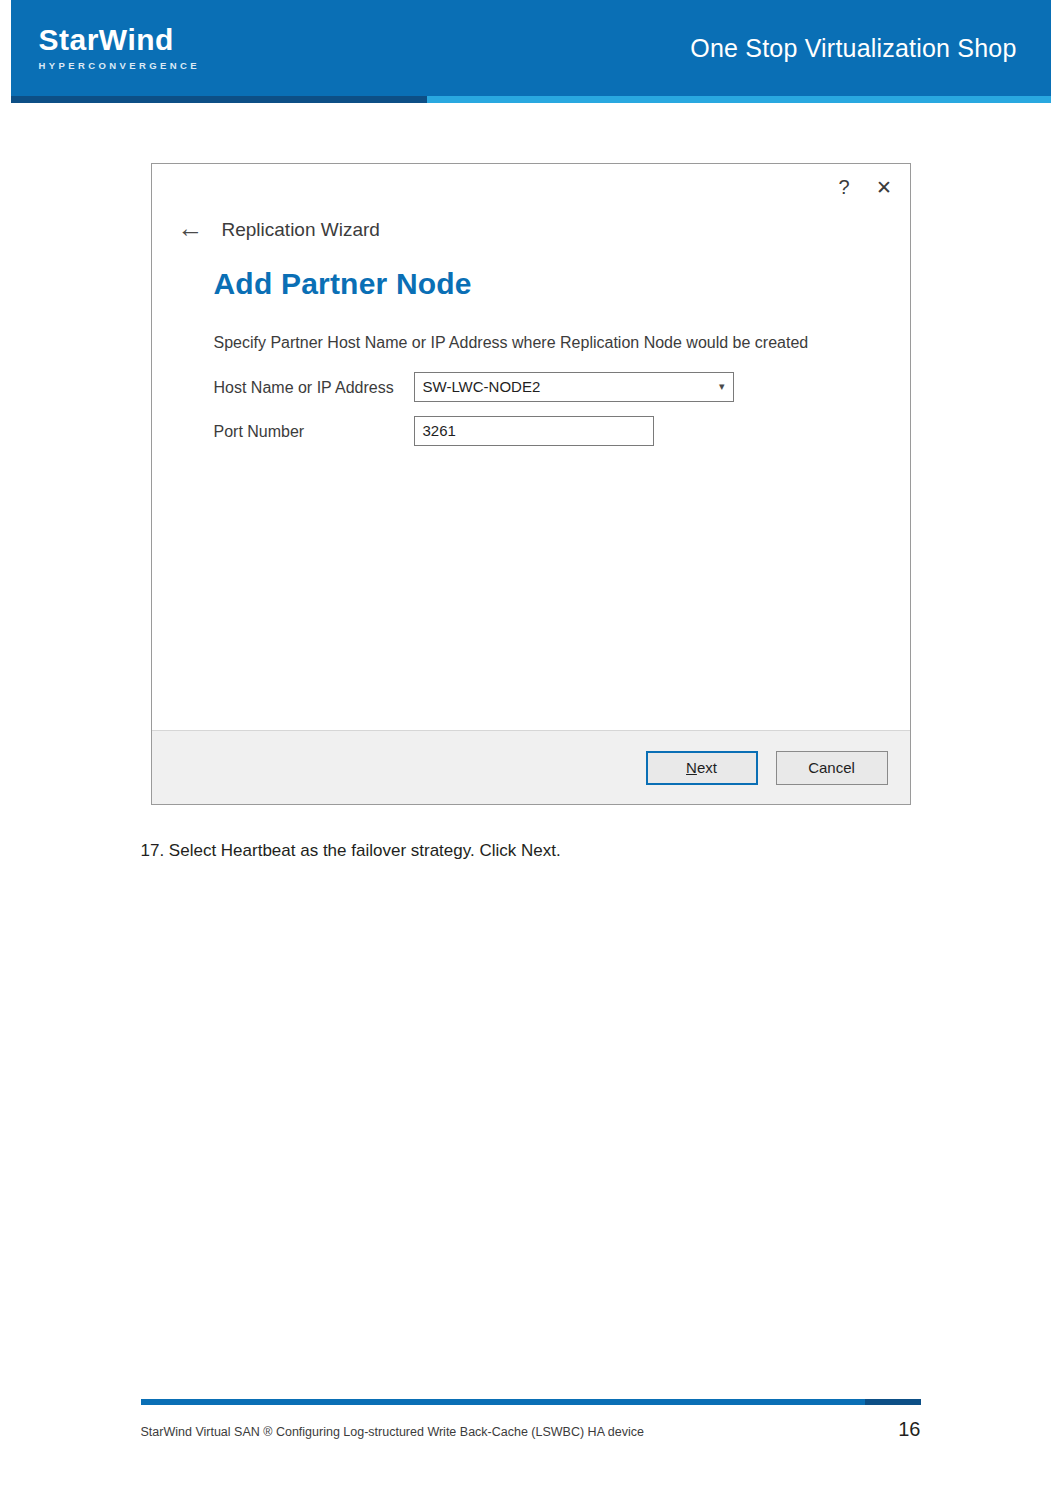Star Wind
HYPERCONVERGENCE
One Stop Virtualization Shop
? ✕
← Replication Wizard
Add Partner Node
Specify Partner Host Name or IP Address where Replication Node would be created
Host Name or IP Address
SW-LWC-NODE2▾
Port Number
3261
Next
Cancel
17. Select Heartbeat as the failover strategy. Click Next.
StarWind Virtual SAN ® Configuring Log-structured Write Back-Cache (LSWBC) HA device 16